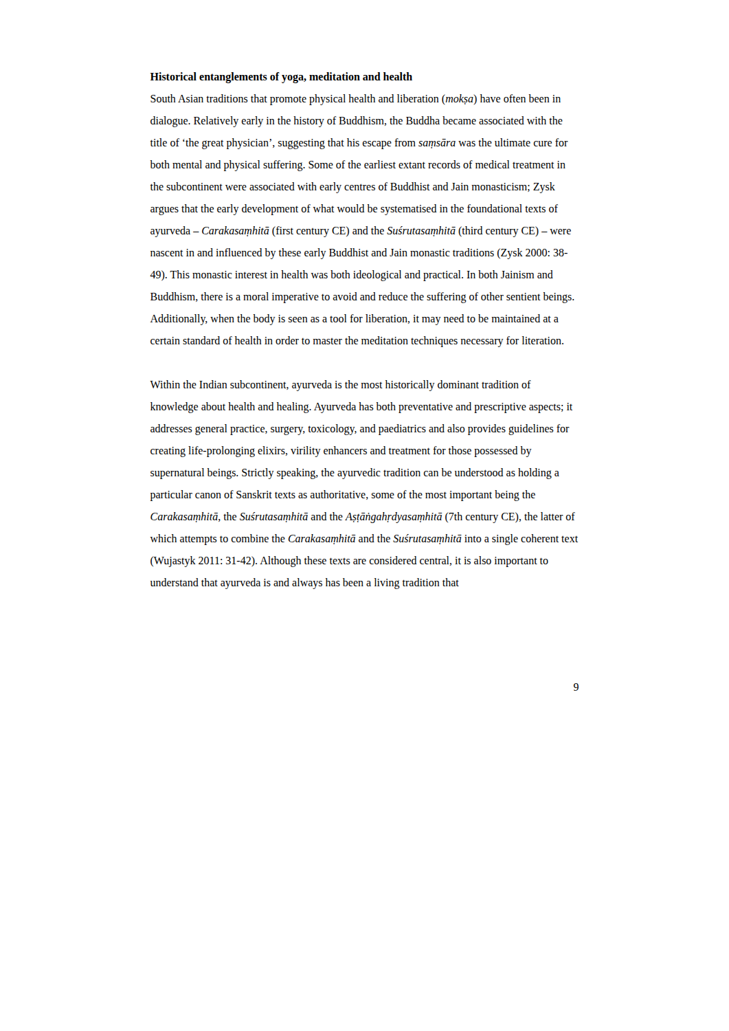Historical entanglements of yoga, meditation and health
South Asian traditions that promote physical health and liberation (mokṣa) have often been in dialogue. Relatively early in the history of Buddhism, the Buddha became associated with the title of ‘the great physician’, suggesting that his escape from saṃsāra was the ultimate cure for both mental and physical suffering. Some of the earliest extant records of medical treatment in the subcontinent were associated with early centres of Buddhist and Jain monasticism; Zysk argues that the early development of what would be systematised in the foundational texts of ayurveda – Carakasaṃhitā (first century CE) and the Suśrutasaṃhitā (third century CE) – were nascent in and influenced by these early Buddhist and Jain monastic traditions (Zysk 2000: 38-49). This monastic interest in health was both ideological and practical. In both Jainism and Buddhism, there is a moral imperative to avoid and reduce the suffering of other sentient beings. Additionally, when the body is seen as a tool for liberation, it may need to be maintained at a certain standard of health in order to master the meditation techniques necessary for literation.
Within the Indian subcontinent, ayurveda is the most historically dominant tradition of knowledge about health and healing. Ayurveda has both preventative and prescriptive aspects; it addresses general practice, surgery, toxicology, and paediatrics and also provides guidelines for creating life-prolonging elixirs, virility enhancers and treatment for those possessed by supernatural beings. Strictly speaking, the ayurvedic tradition can be understood as holding a particular canon of Sanskrit texts as authoritative, some of the most important being the Carakasaṃhitā, the Suśrutasaṃhitā and the Aṣṭāṅgahṛdyasaṃhitā (7th century CE), the latter of which attempts to combine the Carakasaṃhitā and the Suśrutasaṃhitā into a single coherent text (Wujastyk 2011: 31-42). Although these texts are considered central, it is also important to understand that ayurveda is and always has been a living tradition that
9